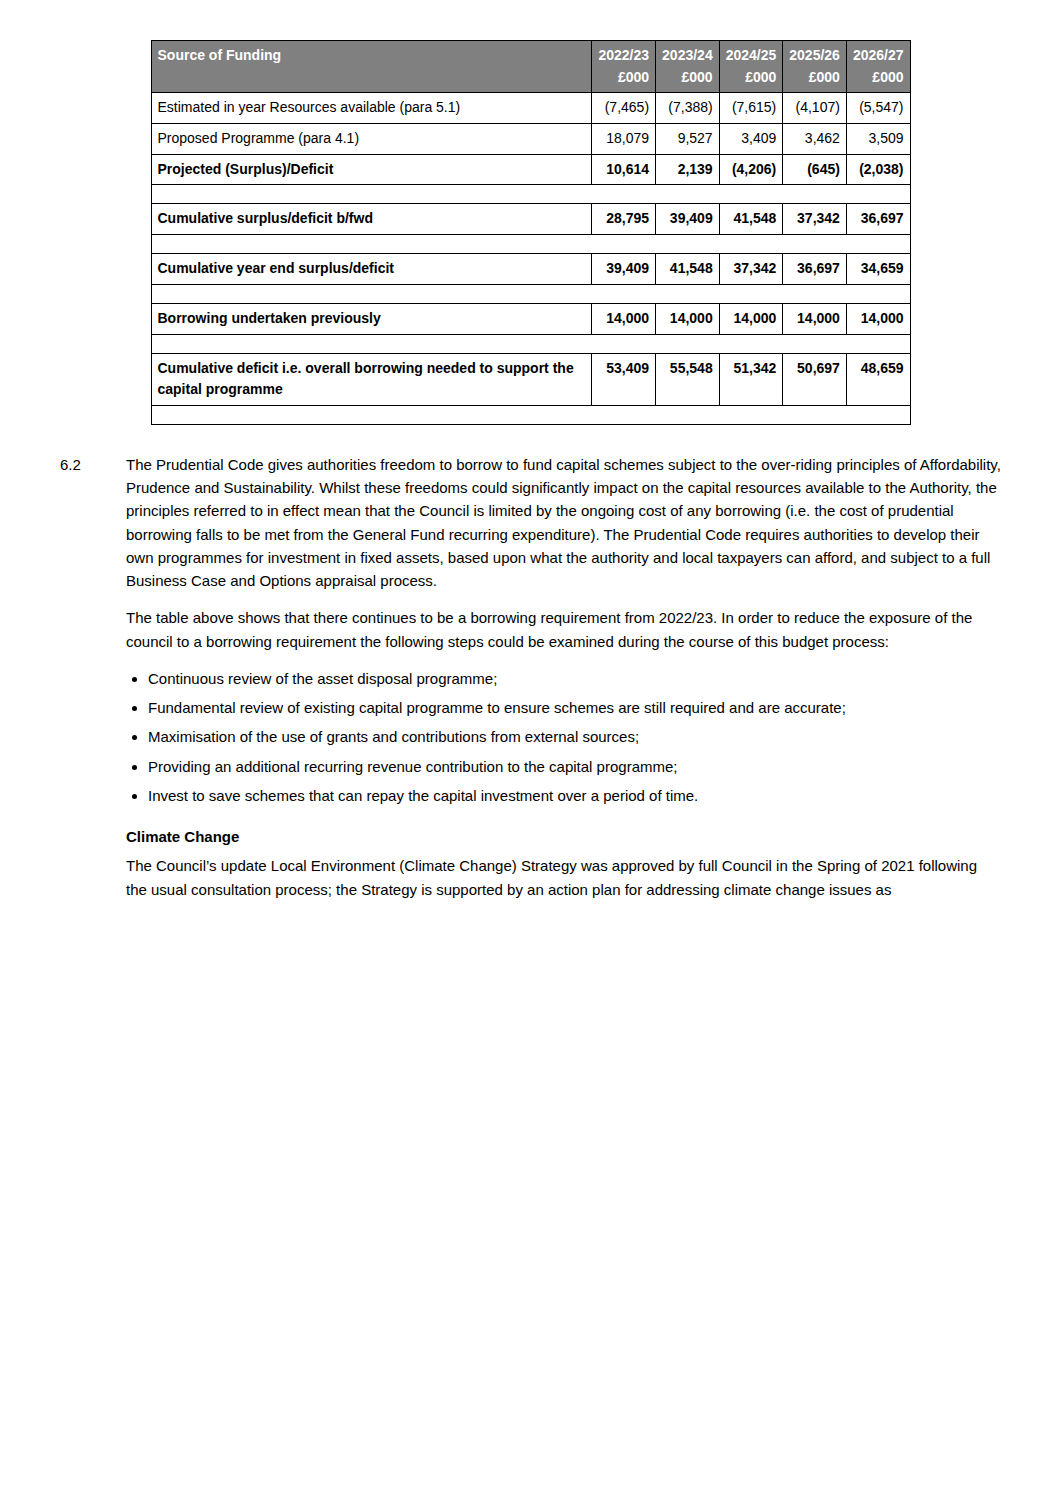| Source of Funding | 2022/23 £000 | 2023/24 £000 | 2024/25 £000 | 2025/26 £000 | 2026/27 £000 |
| --- | --- | --- | --- | --- | --- |
| Estimated in year Resources available (para 5.1) | (7,465) | (7,388) | (7,615) | (4,107) | (5,547) |
| Proposed Programme (para 4.1) | 18,079 | 9,527 | 3,409 | 3,462 | 3,509 |
| Projected (Surplus)/Deficit | 10,614 | 2,139 | (4,206) | (645) | (2,038) |
| Cumulative surplus/deficit b/fwd | 28,795 | 39,409 | 41,548 | 37,342 | 36,697 |
| Cumulative year end surplus/deficit | 39,409 | 41,548 | 37,342 | 36,697 | 34,659 |
| Borrowing undertaken previously | 14,000 | 14,000 | 14,000 | 14,000 | 14,000 |
| Cumulative deficit i.e. overall borrowing needed to support the capital programme | 53,409 | 55,548 | 51,342 | 50,697 | 48,659 |
6.2
The Prudential Code gives authorities freedom to borrow to fund capital schemes subject to the over-riding principles of Affordability, Prudence and Sustainability. Whilst these freedoms could significantly impact on the capital resources available to the Authority, the principles referred to in effect mean that the Council is limited by the ongoing cost of any borrowing (i.e. the cost of prudential borrowing falls to be met from the General Fund recurring expenditure). The Prudential Code requires authorities to develop their own programmes for investment in fixed assets, based upon what the authority and local taxpayers can afford, and subject to a full Business Case and Options appraisal process.
The table above shows that there continues to be a borrowing requirement from 2022/23. In order to reduce the exposure of the council to a borrowing requirement the following steps could be examined during the course of this budget process:
Continuous review of the asset disposal programme;
Fundamental review of existing capital programme to ensure schemes are still required and are accurate;
Maximisation of the use of grants and contributions from external sources;
Providing an additional recurring revenue contribution to the capital programme;
Invest to save schemes that can repay the capital investment over a period of time.
Climate Change
The Council’s update Local Environment (Climate Change) Strategy was approved by full Council in the Spring of 2021 following the usual consultation process; the Strategy is supported by an action plan for addressing climate change issues as